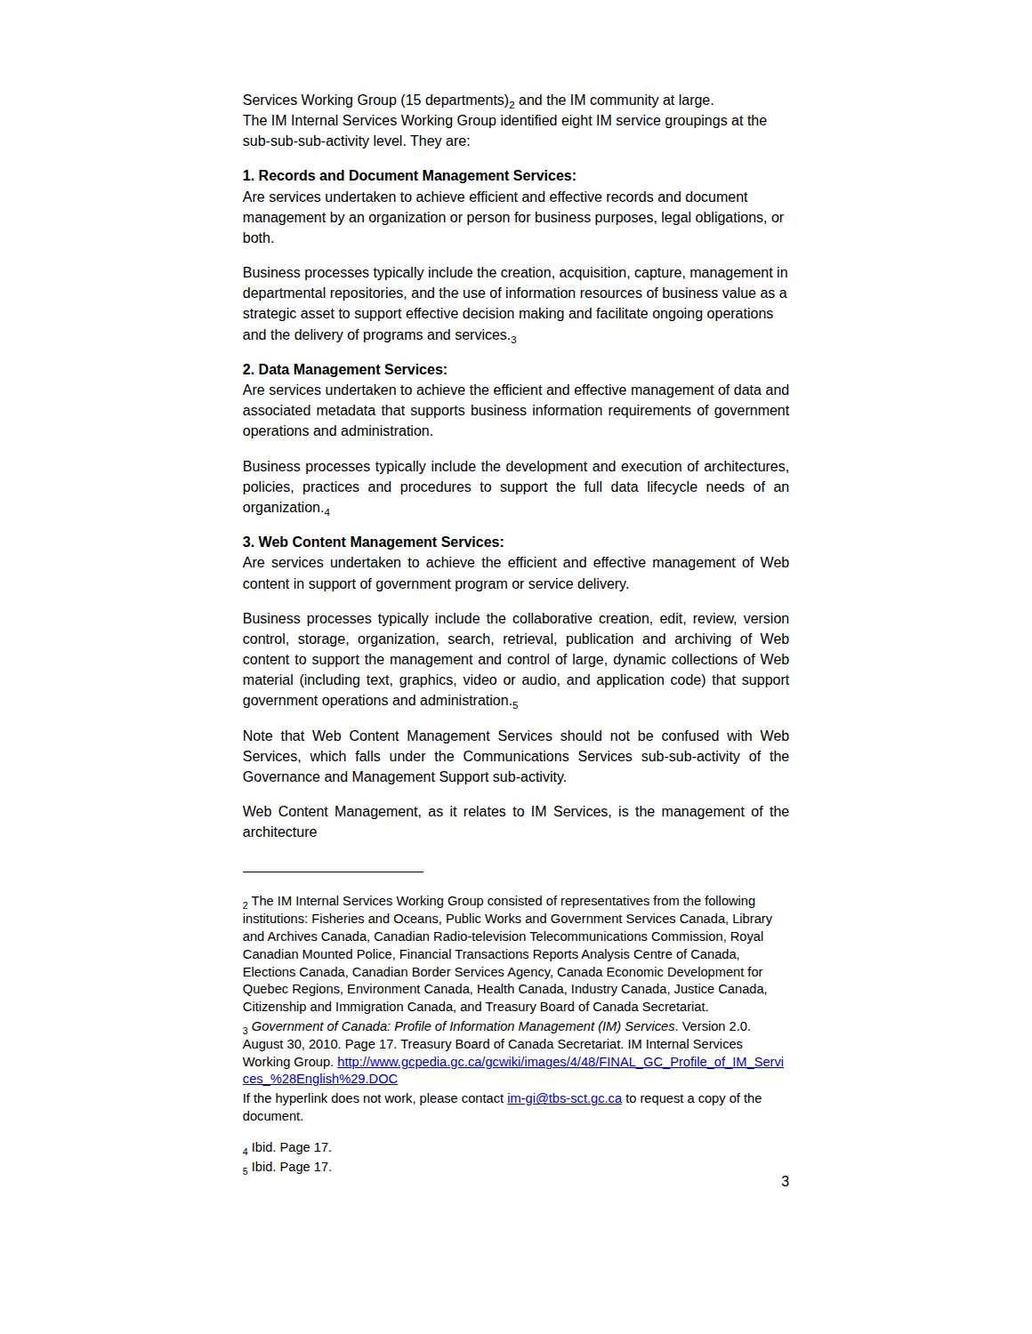Services Working Group (15 departments)2 and the IM community at large.
The IM Internal Services Working Group identified eight IM service groupings at the sub-sub-sub-activity level. They are:
1. Records and Document Management Services:
Are services undertaken to achieve efficient and effective records and document management by an organization or person for business purposes, legal obligations, or both.
Business processes typically include the creation, acquisition, capture, management in departmental repositories, and the use of information resources of business value as a strategic asset to support effective decision making and facilitate ongoing operations and the delivery of programs and services.3
2. Data Management Services:
Are services undertaken to achieve the efficient and effective management of data and associated metadata that supports business information requirements of government operations and administration.
Business processes typically include the development and execution of architectures, policies, practices and procedures to support the full data lifecycle needs of an organization.4
3. Web Content Management Services:
Are services undertaken to achieve the efficient and effective management of Web content in support of government program or service delivery.
Business processes typically include the collaborative creation, edit, review, version control, storage, organization, search, retrieval, publication and archiving of Web content to support the management and control of large, dynamic collections of Web material (including text, graphics, video or audio, and application code) that support government operations and administration.5
Note that Web Content Management Services should not be confused with Web Services, which falls under the Communications Services sub-sub-activity of the Governance and Management Support sub-activity.
Web Content Management, as it relates to IM Services, is the management of the architecture
2 The IM Internal Services Working Group consisted of representatives from the following institutions: Fisheries and Oceans, Public Works and Government Services Canada, Library and Archives Canada, Canadian Radio-television Telecommunications Commission, Royal Canadian Mounted Police, Financial Transactions Reports Analysis Centre of Canada, Elections Canada, Canadian Border Services Agency, Canada Economic Development for Quebec Regions, Environment Canada, Health Canada, Industry Canada, Justice Canada, Citizenship and Immigration Canada, and Treasury Board of Canada Secretariat.
3 Government of Canada: Profile of Information Management (IM) Services. Version 2.0. August 30, 2010. Page 17. Treasury Board of Canada Secretariat. IM Internal Services Working Group. http://www.gcpedia.gc.ca/gcwiki/images/4/48/FINAL_GC_Profile_of_IM_Services_%28English%29.DOC
If the hyperlink does not work, please contact im-gi@tbs-sct.gc.ca to request a copy of the document.
4 Ibid. Page 17.
5 Ibid. Page 17.
3